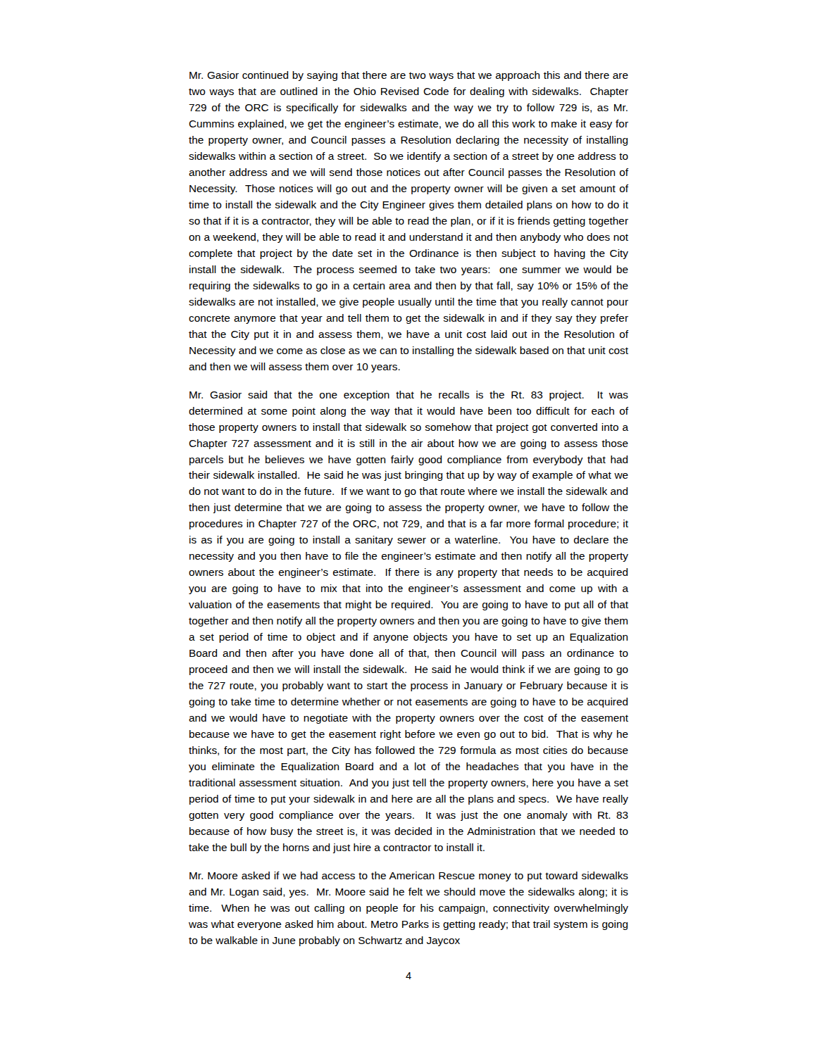Mr. Gasior continued by saying that there are two ways that we approach this and there are two ways that are outlined in the Ohio Revised Code for dealing with sidewalks. Chapter 729 of the ORC is specifically for sidewalks and the way we try to follow 729 is, as Mr. Cummins explained, we get the engineer’s estimate, we do all this work to make it easy for the property owner, and Council passes a Resolution declaring the necessity of installing sidewalks within a section of a street. So we identify a section of a street by one address to another address and we will send those notices out after Council passes the Resolution of Necessity. Those notices will go out and the property owner will be given a set amount of time to install the sidewalk and the City Engineer gives them detailed plans on how to do it so that if it is a contractor, they will be able to read the plan, or if it is friends getting together on a weekend, they will be able to read it and understand it and then anybody who does not complete that project by the date set in the Ordinance is then subject to having the City install the sidewalk. The process seemed to take two years: one summer we would be requiring the sidewalks to go in a certain area and then by that fall, say 10% or 15% of the sidewalks are not installed, we give people usually until the time that you really cannot pour concrete anymore that year and tell them to get the sidewalk in and if they say they prefer that the City put it in and assess them, we have a unit cost laid out in the Resolution of Necessity and we come as close as we can to installing the sidewalk based on that unit cost and then we will assess them over 10 years.
Mr. Gasior said that the one exception that he recalls is the Rt. 83 project. It was determined at some point along the way that it would have been too difficult for each of those property owners to install that sidewalk so somehow that project got converted into a Chapter 727 assessment and it is still in the air about how we are going to assess those parcels but he believes we have gotten fairly good compliance from everybody that had their sidewalk installed. He said he was just bringing that up by way of example of what we do not want to do in the future. If we want to go that route where we install the sidewalk and then just determine that we are going to assess the property owner, we have to follow the procedures in Chapter 727 of the ORC, not 729, and that is a far more formal procedure; it is as if you are going to install a sanitary sewer or a waterline. You have to declare the necessity and you then have to file the engineer’s estimate and then notify all the property owners about the engineer’s estimate. If there is any property that needs to be acquired you are going to have to mix that into the engineer’s assessment and come up with a valuation of the easements that might be required. You are going to have to put all of that together and then notify all the property owners and then you are going to have to give them a set period of time to object and if anyone objects you have to set up an Equalization Board and then after you have done all of that, then Council will pass an ordinance to proceed and then we will install the sidewalk. He said he would think if we are going to go the 727 route, you probably want to start the process in January or February because it is going to take time to determine whether or not easements are going to have to be acquired and we would have to negotiate with the property owners over the cost of the easement because we have to get the easement right before we even go out to bid. That is why he thinks, for the most part, the City has followed the 729 formula as most cities do because you eliminate the Equalization Board and a lot of the headaches that you have in the traditional assessment situation. And you just tell the property owners, here you have a set period of time to put your sidewalk in and here are all the plans and specs. We have really gotten very good compliance over the years. It was just the one anomaly with Rt. 83 because of how busy the street is, it was decided in the Administration that we needed to take the bull by the horns and just hire a contractor to install it.
Mr. Moore asked if we had access to the American Rescue money to put toward sidewalks and Mr. Logan said, yes. Mr. Moore said he felt we should move the sidewalks along; it is time. When he was out calling on people for his campaign, connectivity overwhelmingly was what everyone asked him about. Metro Parks is getting ready; that trail system is going to be walkable in June probably on Schwartz and Jaycox
4